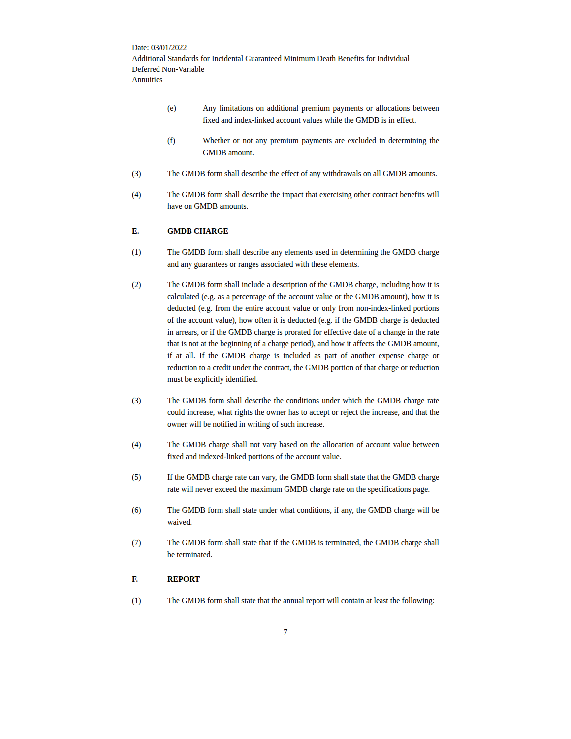Date: 03/01/2022
Additional Standards for Incidental Guaranteed Minimum Death Benefits for Individual Deferred Non-Variable
Annuities
(e)
Any limitations on additional premium payments or allocations between fixed and index-linked account values while the GMDB is in effect.
(f)
Whether or not any premium payments are excluded in determining the GMDB amount.
(3)
The GMDB form shall describe the effect of any withdrawals on all GMDB amounts.
(4)
The GMDB form shall describe the impact that exercising other contract benefits will have on GMDB amounts.
E.
GMDB CHARGE
(1)
The GMDB form shall describe any elements used in determining the GMDB charge and any guarantees or ranges associated with these elements.
(2)
The GMDB form shall include a description of the GMDB charge, including how it is calculated (e.g. as a percentage of the account value or the GMDB amount), how it is deducted (e.g. from the entire account value or only from non-index-linked portions of the account value), how often it is deducted (e.g. if the GMDB charge is deducted in arrears, or if the GMDB charge is prorated for effective date of a change in the rate that is not at the beginning of a charge period), and how it affects the GMDB amount, if at all. If the GMDB charge is included as part of another expense charge or reduction to a credit under the contract, the GMDB portion of that charge or reduction must be explicitly identified.
(3)
The GMDB form shall describe the conditions under which the GMDB charge rate could increase, what rights the owner has to accept or reject the increase, and that the owner will be notified in writing of such increase.
(4)
The GMDB charge shall not vary based on the allocation of account value between fixed and indexed-linked portions of the account value.
(5)
If the GMDB charge rate can vary, the GMDB form shall state that the GMDB charge rate will never exceed the maximum GMDB charge rate on the specifications page.
(6)
The GMDB form shall state under what conditions, if any, the GMDB charge will be waived.
(7)
The GMDB form shall state that if the GMDB is terminated, the GMDB charge shall be terminated.
F.
REPORT
(1)
The GMDB form shall state that the annual report will contain at least the following:
7